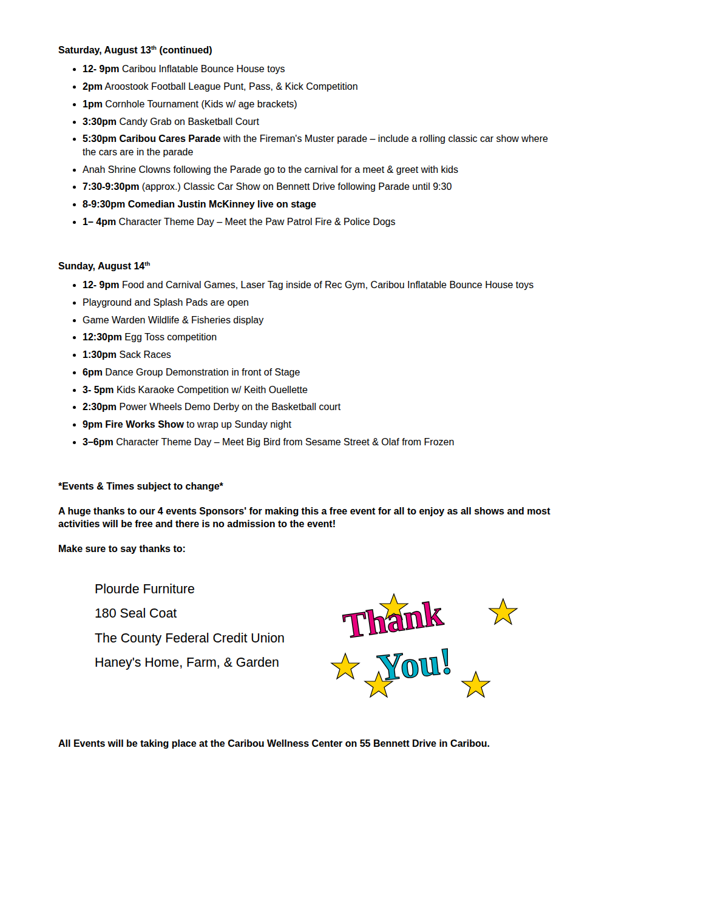Saturday, August 13th (continued)
12- 9pm Caribou Inflatable Bounce House toys
2pm Aroostook Football League Punt, Pass, & Kick Competition
1pm Cornhole Tournament (Kids w/ age brackets)
3:30pm Candy Grab on Basketball Court
5:30pm Caribou Cares Parade with the Fireman's Muster parade – include a rolling classic car show where the cars are in the parade
Anah Shrine Clowns following the Parade go to the carnival for a meet & greet with kids
7:30-9:30pm (approx.) Classic Car Show on Bennett Drive following Parade until 9:30
8-9:30pm Comedian Justin McKinney live on stage
1– 4pm Character Theme Day – Meet the Paw Patrol Fire & Police Dogs
Sunday, August 14th
12- 9pm Food and Carnival Games, Laser Tag inside of Rec Gym, Caribou Inflatable Bounce House toys
Playground and Splash Pads are open
Game Warden Wildlife & Fisheries display
12:30pm Egg Toss competition
1:30pm Sack Races
6pm Dance Group Demonstration in front of Stage
3- 5pm Kids Karaoke Competition w/ Keith Ouellette
2:30pm Power Wheels Demo Derby on the Basketball court
9pm Fire Works Show to wrap up Sunday night
3–6pm Character Theme Day – Meet Big Bird from Sesame Street & Olaf from Frozen
*Events & Times subject to change*
A huge thanks to our 4 events Sponsors' for making this a free event for all to enjoy as all shows and most activities will be free and there is no admission to the event!
Make sure to say thanks to:
Plourde Furniture
180 Seal Coat
The County Federal Credit Union
Haney's Home, Farm, & Garden
Thank You!
All Events will be taking place at the Caribou Wellness Center on 55 Bennett Drive in Caribou.